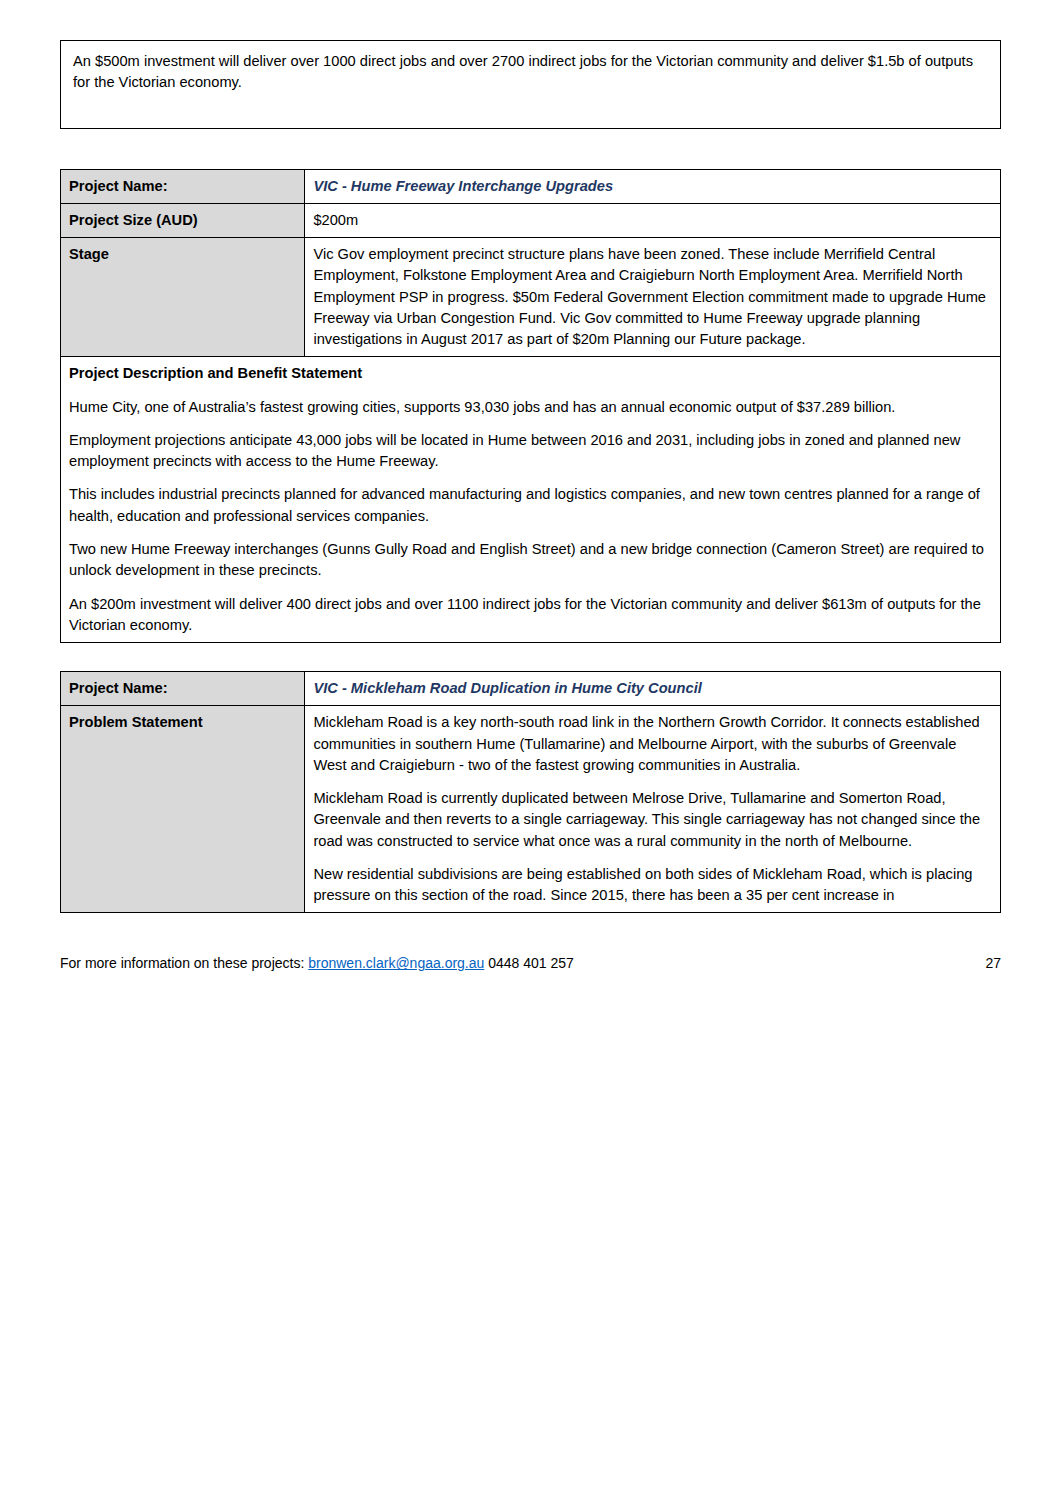An $500m investment will deliver over 1000 direct jobs and over 2700 indirect jobs for the Victorian community and deliver $1.5b of outputs for the Victorian economy.
| Project Name: | VIC - Hume Freeway Interchange Upgrades |
| Project Size (AUD) | $200m |
| Stage | Vic Gov employment precinct structure plans have been zoned. These include Merrifield Central Employment, Folkstone Employment Area and Craigieburn North Employment Area. Merrifield North Employment PSP in progress. $50m Federal Government Election commitment made to upgrade Hume Freeway via Urban Congestion Fund. Vic Gov committed to Hume Freeway upgrade planning investigations in August 2017 as part of $20m Planning our Future package. |
| Project Description and Benefit Statement Hume City, one of Australia’s fastest growing cities, supports 93,030 jobs and has an annual economic output of $37.289 billion. Employment projections anticipate 43,000 jobs will be located in Hume between 2016 and 2031, including jobs in zoned and planned new employment precincts with access to the Hume Freeway. This includes industrial precincts planned for advanced manufacturing and logistics companies, and new town centres planned for a range of health, education and professional services companies. Two new Hume Freeway interchanges (Gunns Gully Road and English Street) and a new bridge connection (Cameron Street) are required to unlock development in these precincts. An $200m investment will deliver 400 direct jobs and over 1100 indirect jobs for the Victorian community and deliver $613m of outputs for the Victorian economy. |
| Project Name: | VIC - Mickleham Road Duplication in Hume City Council |
| Problem Statement | Mickleham Road is a key north-south road link in the Northern Growth Corridor. It connects established communities in southern Hume (Tullamarine) and Melbourne Airport, with the suburbs of Greenvale West and Craigieburn - two of the fastest growing communities in Australia. Mickleham Road is currently duplicated between Melrose Drive, Tullamarine and Somerton Road, Greenvale and then reverts to a single carriageway. This single carriageway has not changed since the road was constructed to service what once was a rural community in the north of Melbourne. New residential subdivisions are being established on both sides of Mickleham Road, which is placing pressure on this section of the road. Since 2015, there has been a 35 per cent increase in |
27 For more information on these projects: bronwen.clark@ngaa.org.au 0448 401 257